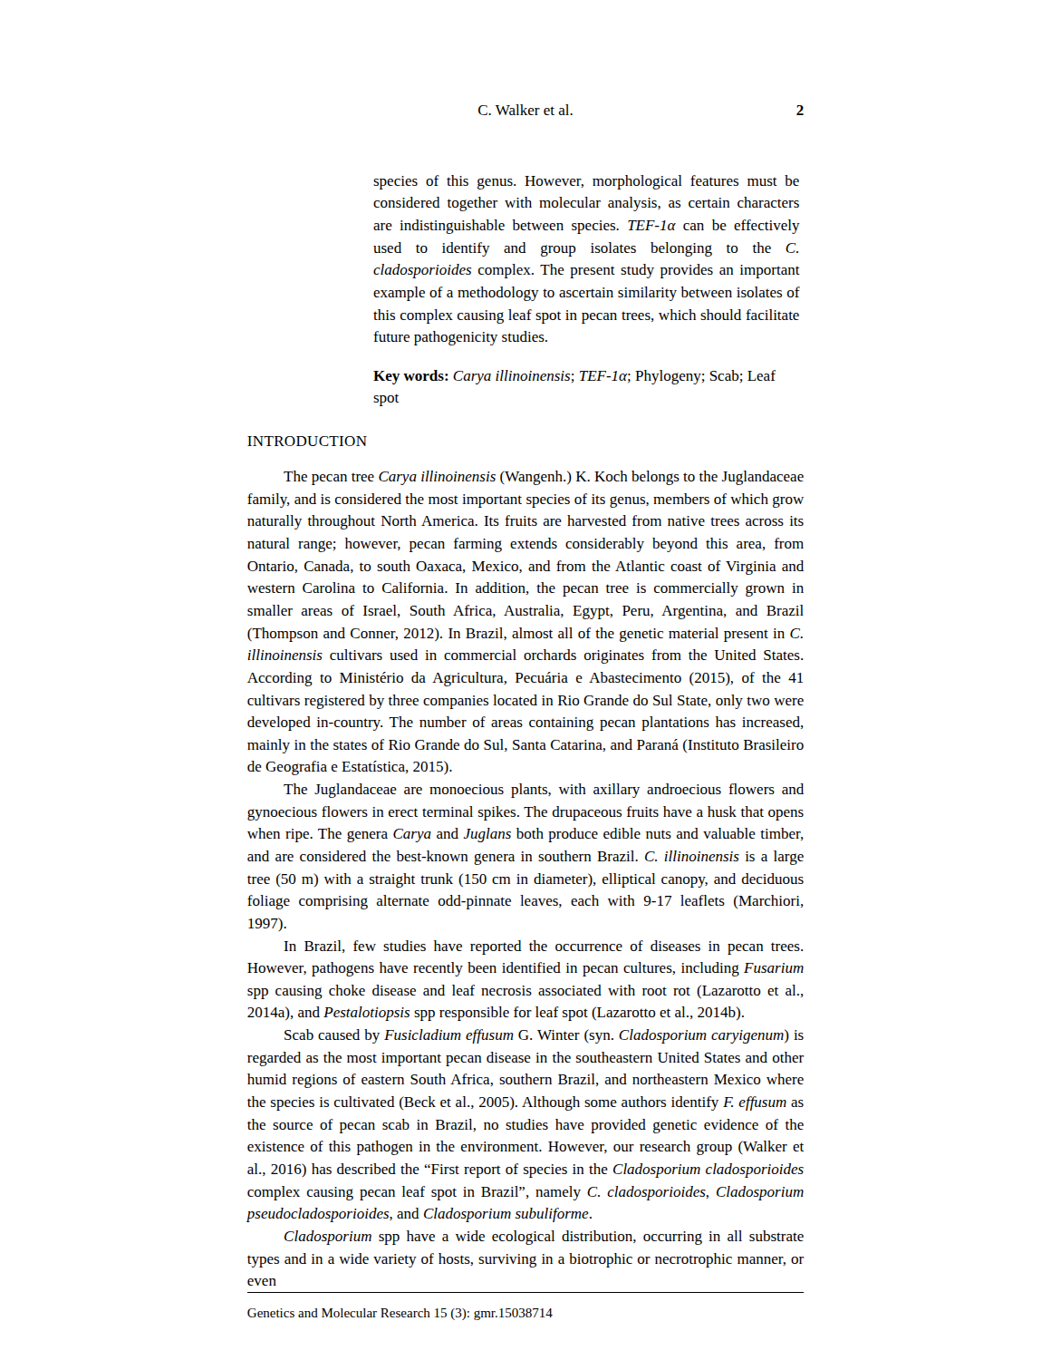C. Walker et al. 2
species of this genus. However, morphological features must be considered together with molecular analysis, as certain characters are indistinguishable between species. TEF-1α can be effectively used to identify and group isolates belonging to the C. cladosporioides complex. The present study provides an important example of a methodology to ascertain similarity between isolates of this complex causing leaf spot in pecan trees, which should facilitate future pathogenicity studies.
Key words: Carya illinoinensis; TEF-1α; Phylogeny; Scab; Leaf spot
Introduction
The pecan tree Carya illinoinensis (Wangenh.) K. Koch belongs to the Juglandaceae family, and is considered the most important species of its genus, members of which grow naturally throughout North America. Its fruits are harvested from native trees across its natural range; however, pecan farming extends considerably beyond this area, from Ontario, Canada, to south Oaxaca, Mexico, and from the Atlantic coast of Virginia and western Carolina to California. In addition, the pecan tree is commercially grown in smaller areas of Israel, South Africa, Australia, Egypt, Peru, Argentina, and Brazil (Thompson and Conner, 2012). In Brazil, almost all of the genetic material present in C. illinoinensis cultivars used in commercial orchards originates from the United States. According to Ministério da Agricultura, Pecuária e Abastecimento (2015), of the 41 cultivars registered by three companies located in Rio Grande do Sul State, only two were developed in-country. The number of areas containing pecan plantations has increased, mainly in the states of Rio Grande do Sul, Santa Catarina, and Paraná (Instituto Brasileiro de Geografia e Estatística, 2015).
The Juglandaceae are monoecious plants, with axillary androecious flowers and gynoecious flowers in erect terminal spikes. The drupaceous fruits have a husk that opens when ripe. The genera Carya and Juglans both produce edible nuts and valuable timber, and are considered the best-known genera in southern Brazil. C. illinoinensis is a large tree (50 m) with a straight trunk (150 cm in diameter), elliptical canopy, and deciduous foliage comprising alternate odd-pinnate leaves, each with 9-17 leaflets (Marchiori, 1997).
In Brazil, few studies have reported the occurrence of diseases in pecan trees. However, pathogens have recently been identified in pecan cultures, including Fusarium spp causing choke disease and leaf necrosis associated with root rot (Lazarotto et al., 2014a), and Pestalotiopsis spp responsible for leaf spot (Lazarotto et al., 2014b).
Scab caused by Fusicladium effusum G. Winter (syn. Cladosporium caryigenum) is regarded as the most important pecan disease in the southeastern United States and other humid regions of eastern South Africa, southern Brazil, and northeastern Mexico where the species is cultivated (Beck et al., 2005). Although some authors identify F. effusum as the source of pecan scab in Brazil, no studies have provided genetic evidence of the existence of this pathogen in the environment. However, our research group (Walker et al., 2016) has described the “First report of species in the Cladosporium cladosporioides complex causing pecan leaf spot in Brazil”, namely C. cladosporioides, Cladosporium pseudocladosporioides, and Cladosporium subuliforme.
Cladosporium spp have a wide ecological distribution, occurring in all substrate types and in a wide variety of hosts, surviving in a biotrophic or necrotrophic manner, or even
Genetics and Molecular Research 15 (3): gmr.15038714